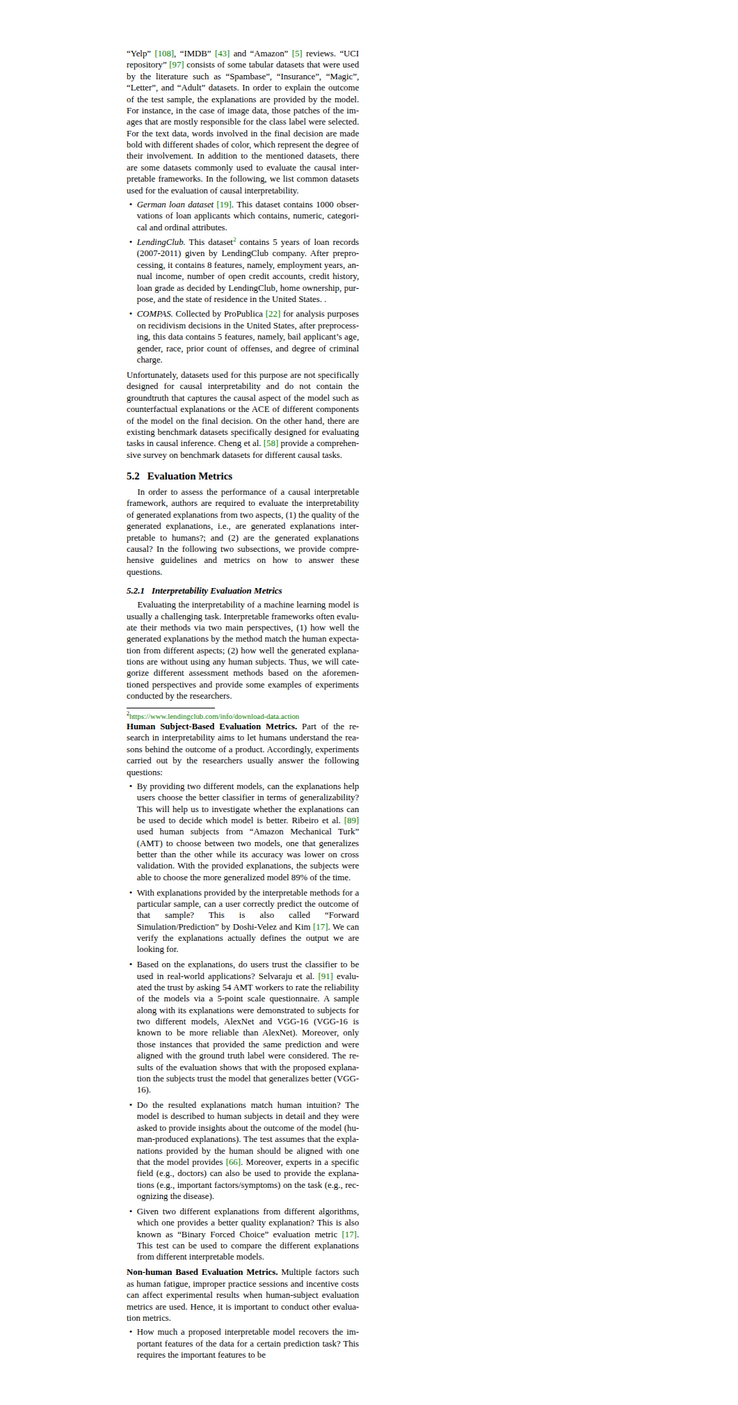“Yelp” [108], “IMDB” [43] and “Amazon” [5] reviews. “UCI repository” [97] consists of some tabular datasets that were used by the literature such as “Spambase”, “Insurance”, “Magic”, “Letter”, and “Adult” datasets. In order to explain the outcome of the test sample, the explanations are provided by the model. For instance, in the case of image data, those patches of the images that are mostly responsible for the class label were selected. For the text data, words involved in the final decision are made bold with different shades of color, which represent the degree of their involvement. In addition to the mentioned datasets, there are some datasets commonly used to evaluate the causal interpretable frameworks. In the following, we list common datasets used for the evaluation of causal interpretability.
German loan dataset [19]. This dataset contains 1000 observations of loan applicants which contains, numeric, categorical and ordinal attributes.
LendingClub. This dataset2 contains 5 years of loan records (2007-2011) given by LendingClub company. After preprocessing, it contains 8 features, namely, employment years, annual income, number of open credit accounts, credit history, loan grade as decided by LendingClub, home ownership, purpose, and the state of residence in the United States. .
COMPAS. Collected by ProPublica [22] for analysis purposes on recidivism decisions in the United States, after preprocessing, this data contains 5 features, namely, bail applicant’s age, gender, race, prior count of offenses, and degree of criminal charge.
Unfortunately, datasets used for this purpose are not specifically designed for causal interpretability and do not contain the groundtruth that captures the causal aspect of the model such as counterfactual explanations or the ACE of different components of the model on the final decision. On the other hand, there are existing benchmark datasets specifically designed for evaluating tasks in causal inference. Cheng et al. [58] provide a comprehensive survey on benchmark datasets for different causal tasks.
5.2 Evaluation Metrics
In order to assess the performance of a causal interpretable framework, authors are required to evaluate the interpretability of generated explanations from two aspects, (1) the quality of the generated explanations, i.e., are generated explanations interpretable to humans?; and (2) are the generated explanations causal? In the following two subsections, we provide comprehensive guidelines and metrics on how to answer these questions.
5.2.1 Interpretability Evaluation Metrics
Evaluating the interpretability of a machine learning model is usually a challenging task. Interpretable frameworks often evaluate their methods via two main perspectives, (1) how well the generated explanations by the method match the human expectation from different aspects; (2) how well the generated explanations are without using any human subjects. Thus, we will categorize different assessment methods based on the aforementioned perspectives and provide some examples of experiments conducted by the researchers.
2https://www.lendingclub.com/info/download-data.action
Human Subject-Based Evaluation Metrics. Part of the research in interpretability aims to let humans understand the reasons behind the outcome of a product. Accordingly, experiments carried out by the researchers usually answer the following questions:
By providing two different models, can the explanations help users choose the better classifier in terms of generalizability? This will help us to investigate whether the explanations can be used to decide which model is better. Ribeiro et al. [89] used human subjects from “Amazon Mechanical Turk” (AMT) to choose between two models, one that generalizes better than the other while its accuracy was lower on cross validation. With the provided explanations, the subjects were able to choose the more generalized model 89% of the time.
With explanations provided by the interpretable methods for a particular sample, can a user correctly predict the outcome of that sample? This is also called “Forward Simulation/Prediction” by Doshi-Velez and Kim [17]. We can verify the explanations actually defines the output we are looking for.
Based on the explanations, do users trust the classifier to be used in real-world applications? Selvaraju et al. [91] evaluated the trust by asking 54 AMT workers to rate the reliability of the models via a 5-point scale questionnaire. A sample along with its explanations were demonstrated to subjects for two different models, AlexNet and VGG-16 (VGG-16 is known to be more reliable than AlexNet). Moreover, only those instances that provided the same prediction and were aligned with the ground truth label were considered. The results of the evaluation shows that with the proposed explanation the subjects trust the model that generalizes better (VGG-16).
Do the resulted explanations match human intuition? The model is described to human subjects in detail and they were asked to provide insights about the outcome of the model (human-produced explanations). The test assumes that the explanations provided by the human should be aligned with one that the model provides [66]. Moreover, experts in a specific field (e.g., doctors) can also be used to provide the explanations (e.g., important factors/symptoms) on the task (e.g., recognizing the disease).
Given two different explanations from different algorithms, which one provides a better quality explanation? This is also known as “Binary Forced Choice” evaluation metric [17]. This test can be used to compare the different explanations from different interpretable models.
Non-human Based Evaluation Metrics. Multiple factors such as human fatigue, improper practice sessions and incentive costs can affect experimental results when human-subject evaluation metrics are used. Hence, it is important to conduct other evaluation metrics.
How much a proposed interpretable model recovers the important features of the data for a certain prediction task? This requires the important features to be